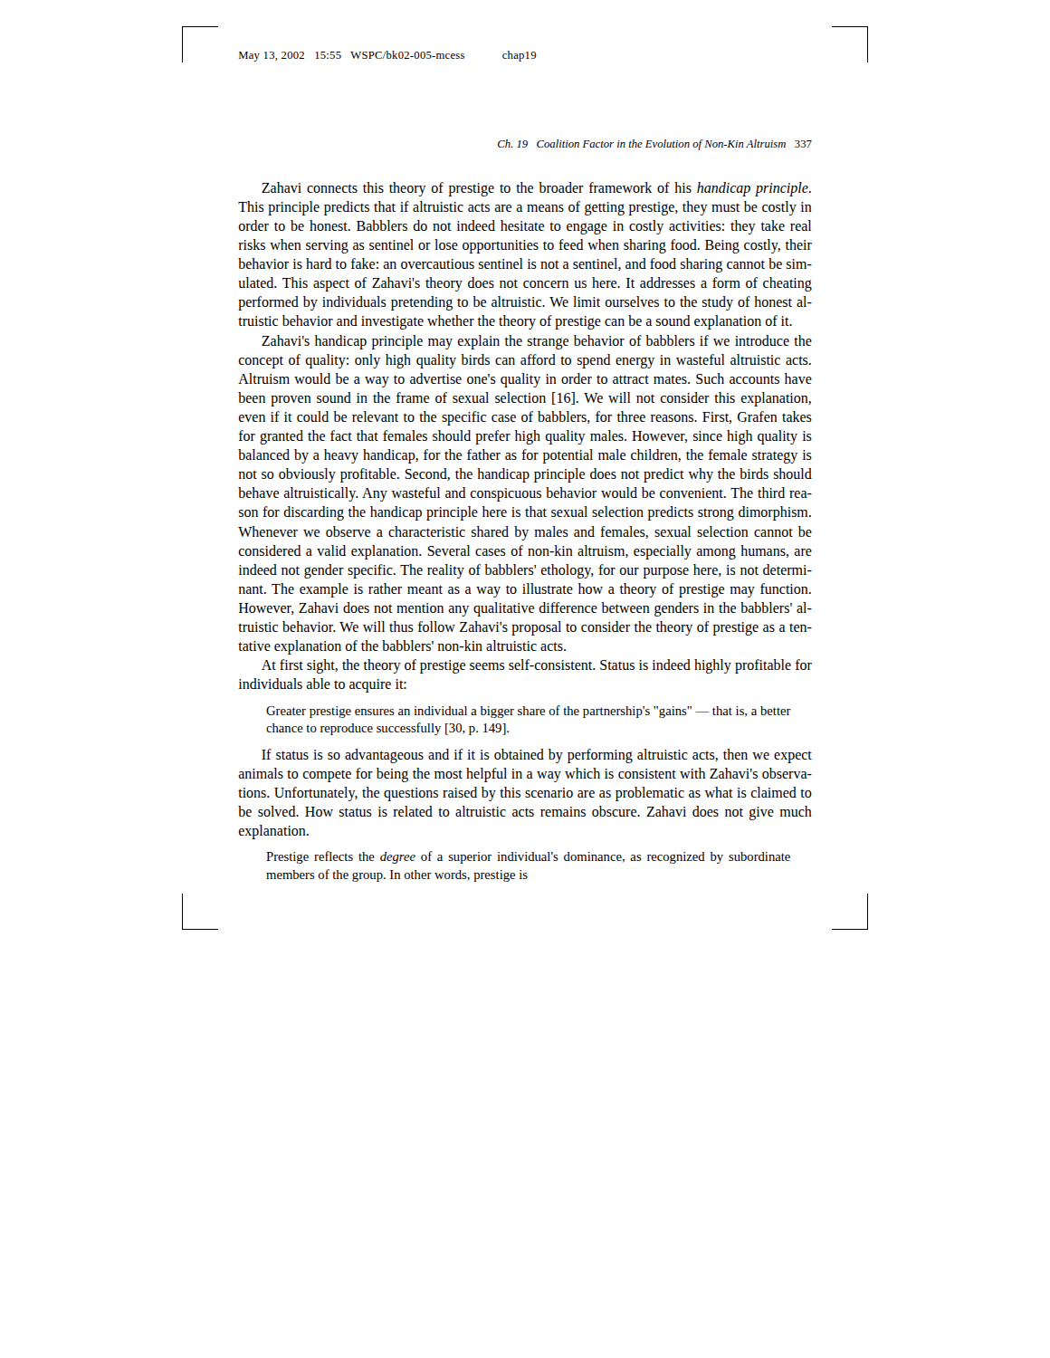May 13, 2002 15:55 WSPC/bk02-005-mcess chap19
Ch. 19 Coalition Factor in the Evolution of Non-Kin Altruism 337
Zahavi connects this theory of prestige to the broader framework of his handicap principle. This principle predicts that if altruistic acts are a means of getting prestige, they must be costly in order to be honest. Babblers do not indeed hesitate to engage in costly activities: they take real risks when serving as sentinel or lose opportunities to feed when sharing food. Being costly, their behavior is hard to fake: an overcautious sentinel is not a sentinel, and food sharing cannot be simulated. This aspect of Zahavi's theory does not concern us here. It addresses a form of cheating performed by individuals pretending to be altruistic. We limit ourselves to the study of honest altruistic behavior and investigate whether the theory of prestige can be a sound explanation of it.
Zahavi's handicap principle may explain the strange behavior of babblers if we introduce the concept of quality: only high quality birds can afford to spend energy in wasteful altruistic acts. Altruism would be a way to advertise one's quality in order to attract mates. Such accounts have been proven sound in the frame of sexual selection [16]. We will not consider this explanation, even if it could be relevant to the specific case of babblers, for three reasons. First, Grafen takes for granted the fact that females should prefer high quality males. However, since high quality is balanced by a heavy handicap, for the father as for potential male children, the female strategy is not so obviously profitable. Second, the handicap principle does not predict why the birds should behave altruistically. Any wasteful and conspicuous behavior would be convenient. The third reason for discarding the handicap principle here is that sexual selection predicts strong dimorphism. Whenever we observe a characteristic shared by males and females, sexual selection cannot be considered a valid explanation. Several cases of non-kin altruism, especially among humans, are indeed not gender specific. The reality of babblers' ethology, for our purpose here, is not determinant. The example is rather meant as a way to illustrate how a theory of prestige may function. However, Zahavi does not mention any qualitative difference between genders in the babblers' altruistic behavior. We will thus follow Zahavi's proposal to consider the theory of prestige as a tentative explanation of the babblers' non-kin altruistic acts.
At first sight, the theory of prestige seems self-consistent. Status is indeed highly profitable for individuals able to acquire it:
Greater prestige ensures an individual a bigger share of the partnership's "gains" — that is, a better chance to reproduce successfully [30, p. 149].
If status is so advantageous and if it is obtained by performing altruistic acts, then we expect animals to compete for being the most helpful in a way which is consistent with Zahavi's observations. Unfortunately, the questions raised by this scenario are as problematic as what is claimed to be solved. How status is related to altruistic acts remains obscure. Zahavi does not give much explanation.
Prestige reflects the degree of a superior individual's dominance, as recognized by subordinate members of the group. In other words, prestige is